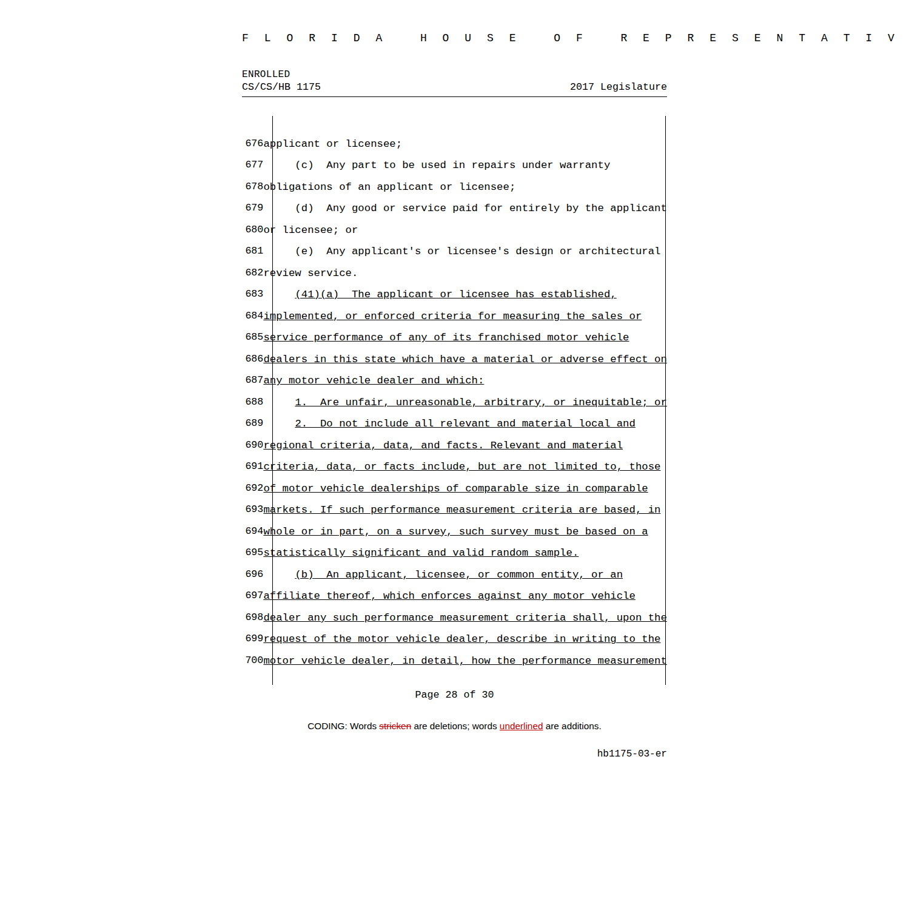F L O R I D A H O U S E O F R E P R E S E N T A T I V E S
ENROLLED
CS/CS/HB 1175 2017 Legislature
| 676 | applicant or licensee; |
| 677 | (c) Any part to be used in repairs under warranty |
| 678 | obligations of an applicant or licensee; |
| 679 | (d) Any good or service paid for entirely by the applicant |
| 680 | or licensee; or |
| 681 | (e) Any applicant's or licensee's design or architectural |
| 682 | review service. |
| 683 | (41)(a) The applicant or licensee has established, |
| 684 | implemented, or enforced criteria for measuring the sales or |
| 685 | service performance of any of its franchised motor vehicle |
| 686 | dealers in this state which have a material or adverse effect on |
| 687 | any motor vehicle dealer and which: |
| 688 | 1. Are unfair, unreasonable, arbitrary, or inequitable; or |
| 689 | 2. Do not include all relevant and material local and |
| 690 | regional criteria, data, and facts. Relevant and material |
| 691 | criteria, data, or facts include, but are not limited to, those |
| 692 | of motor vehicle dealerships of comparable size in comparable |
| 693 | markets. If such performance measurement criteria are based, in |
| 694 | whole or in part, on a survey, such survey must be based on a |
| 695 | statistically significant and valid random sample. |
| 696 | (b) An applicant, licensee, or common entity, or an |
| 697 | affiliate thereof, which enforces against any motor vehicle |
| 698 | dealer any such performance measurement criteria shall, upon the |
| 699 | request of the motor vehicle dealer, describe in writing to the |
| 700 | motor vehicle dealer, in detail, how the performance measurement |
Page 28 of 30
CODING: Words stricken are deletions; words underlined are additions.
hb1175-03-er